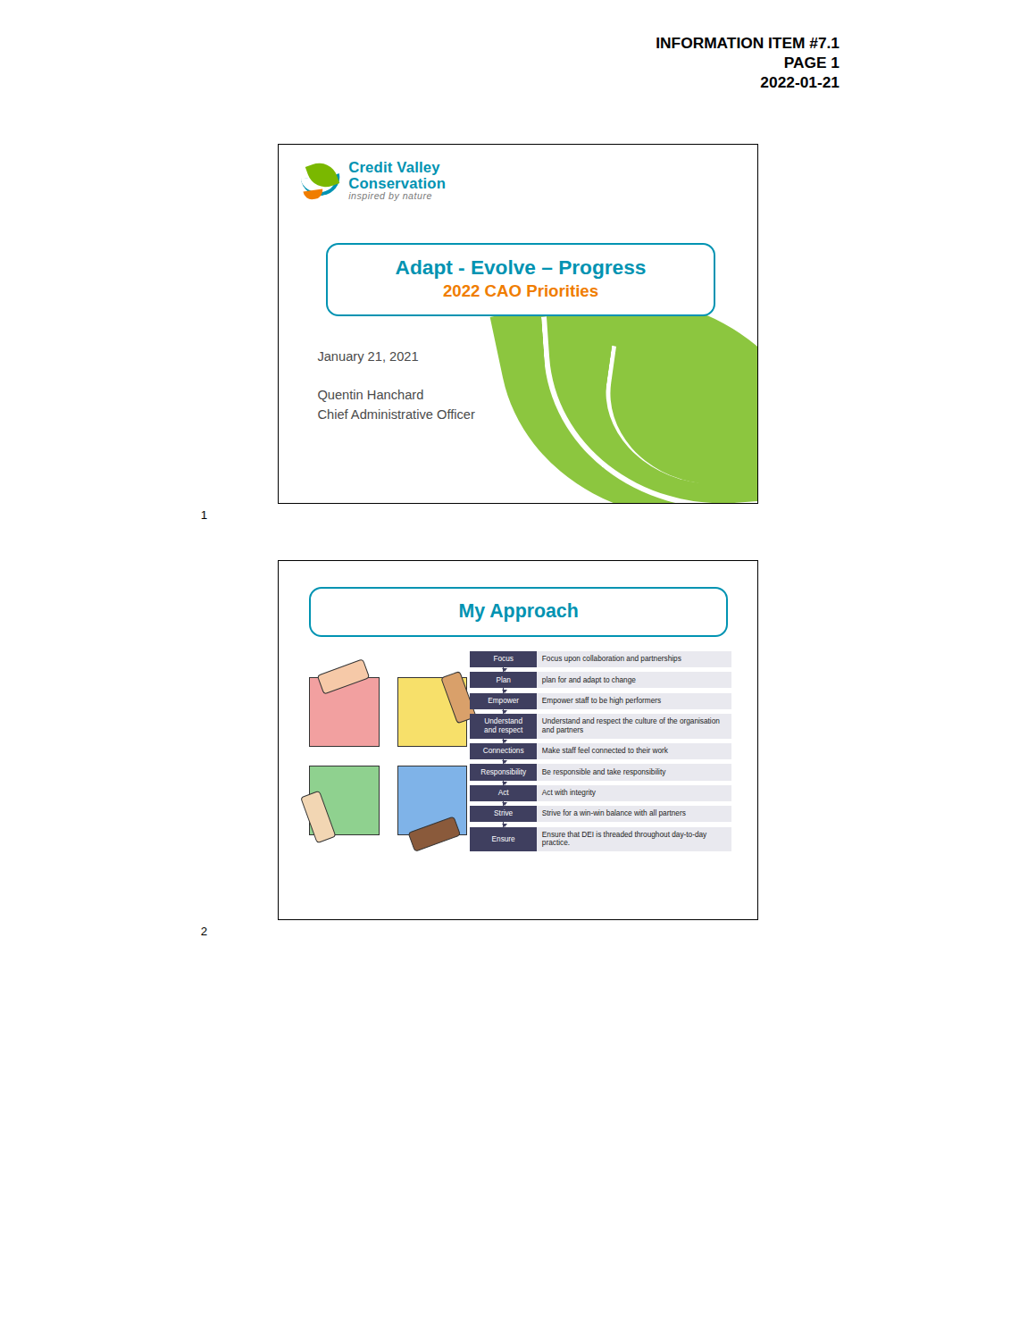INFORMATION ITEM #7.1
PAGE 1
2022-01-21
Credit Valley
Conservation
inspired by nature
Adapt - Evolve – Progress
2022 CAO Priorities
January 21, 2021
Quentin Hanchard
Chief Administrative Officer
1
My Approach
Focus
Focus upon collaboration and partnerships
Plan
plan for and adapt to change
Empower
Empower staff to be high performers
Understand
and respect
Understand and respect the culture of the organisation and partners
Connections
Make staff feel connected to their work
Responsibility
Be responsible and take responsibility
Act
Act with integrity
Strive
Strive for a win-win balance with all partners
Ensure
Ensure that DEI is threaded throughout day-to-day practice.
2